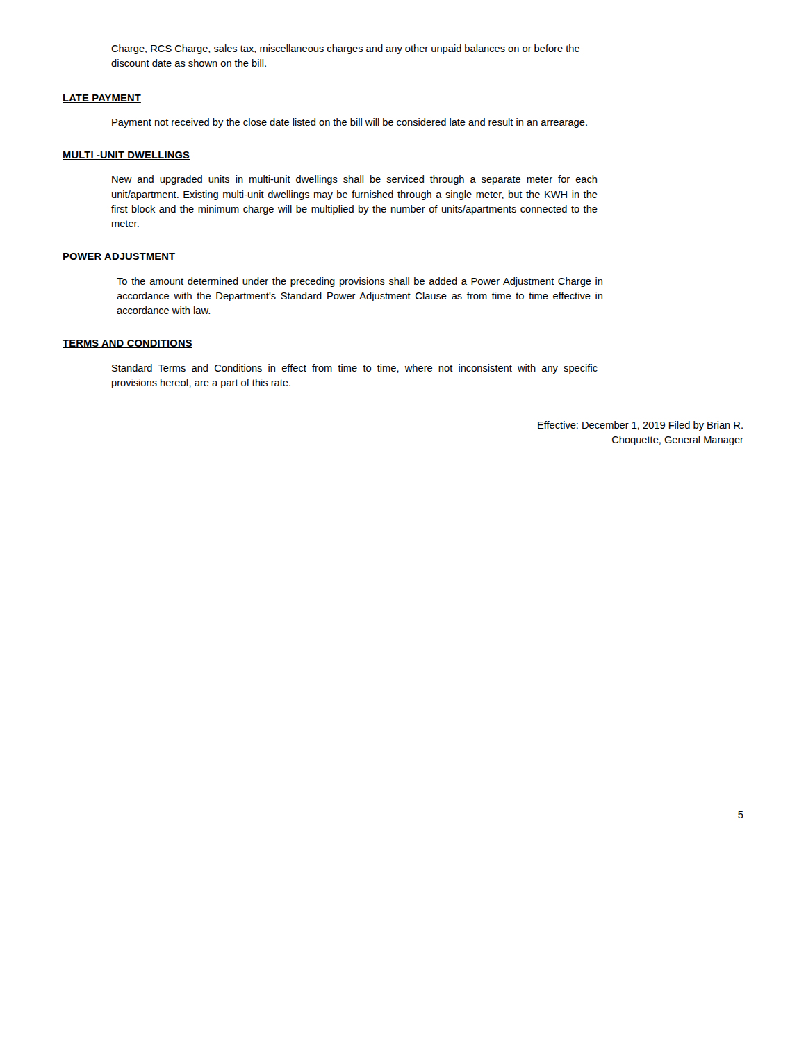Charge, RCS Charge, sales tax, miscellaneous charges and any other unpaid balances on or before the discount date as shown on the bill.
LATE PAYMENT
Payment not received by the close date listed on the bill will be considered late and result in an arrearage.
MULTI -UNIT DWELLINGS
New and upgraded units in multi-unit dwellings shall be serviced through a separate meter for each unit/apartment. Existing multi-unit dwellings may be furnished through a single meter, but the KWH in the first block and the minimum charge will be multiplied by the number of units/apartments connected to the meter.
POWER ADJUSTMENT
To the amount determined under the preceding provisions shall be added a Power Adjustment Charge in accordance with the Department's Standard Power Adjustment Clause as from time to time effective in accordance with law.
TERMS AND CONDITIONS
Standard Terms and Conditions in effect from time to time, where not inconsistent with any specific provisions hereof, are a part of this rate.
Effective: December 1, 2019 Filed by Brian R.
Choquette, General Manager
5